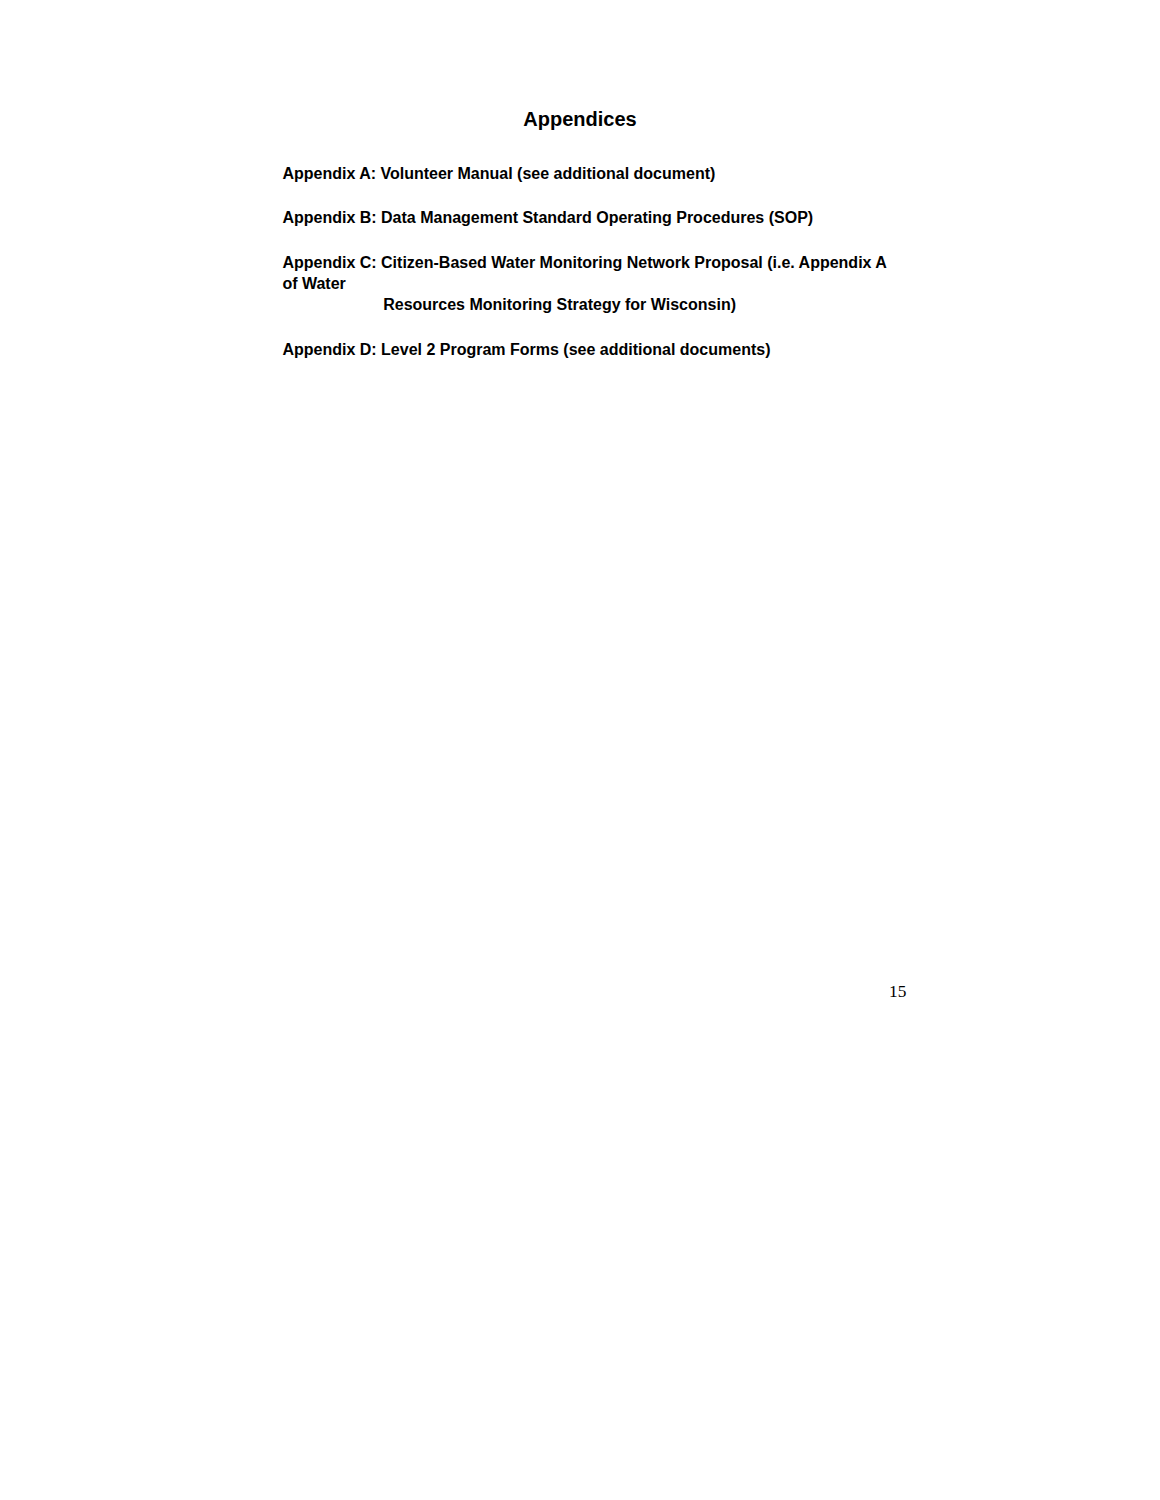Appendices
Appendix A: Volunteer Manual (see additional document)
Appendix B: Data Management Standard Operating Procedures (SOP)
Appendix C: Citizen-Based Water Monitoring Network Proposal (i.e. Appendix A of Water Resources Monitoring Strategy for Wisconsin)
Appendix D: Level 2 Program Forms (see additional documents)
15